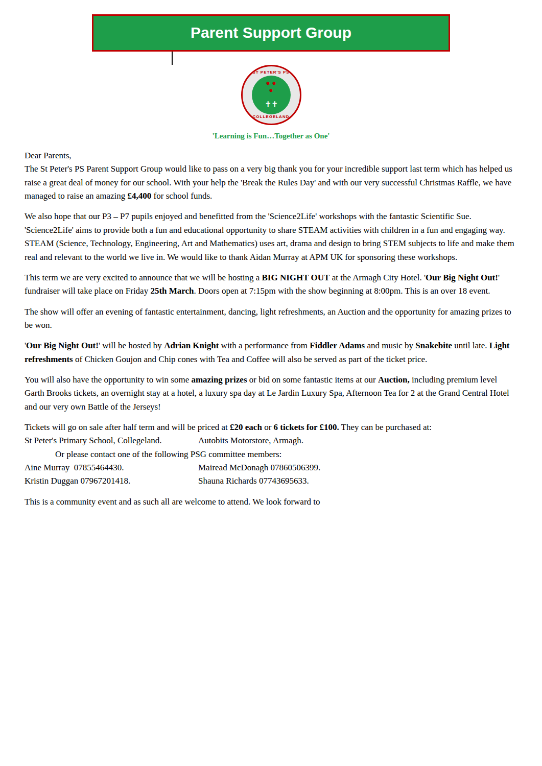Parent Support Group
ST PETER'S PS
● ●
●
✝✝
COLLEGELAND
'Learning is Fun…Together as One'
Dear Parents,
The St Peter's PS Parent Support Group would like to pass on a very big thank you for your incredible support last term which has helped us raise a great deal of money for our school. With your help the 'Break the Rules Day' and with our very successful Christmas Raffle, we have managed to raise an amazing £4,400 for school funds.
We also hope that our P3 – P7 pupils enjoyed and benefitted from the 'Science2Life' workshops with the fantastic Scientific Sue. 'Science2Life' aims to provide both a fun and educational opportunity to share STEAM activities with children in a fun and engaging way. STEAM (Science, Technology, Engineering, Art and Mathematics) uses art, drama and design to bring STEM subjects to life and make them real and relevant to the world we live in. We would like to thank Aidan Murray at APM UK for sponsoring these workshops.
This term we are very excited to announce that we will be hosting a BIG NIGHT OUT at the Armagh City Hotel. 'Our Big Night Out!' fundraiser will take place on Friday 25th March. Doors open at 7:15pm with the show beginning at 8:00pm. This is an over 18 event.
The show will offer an evening of fantastic entertainment, dancing, light refreshments, an Auction and the opportunity for amazing prizes to be won.
'Our Big Night Out!' will be hosted by Adrian Knight with a performance from Fiddler Adams and music by Snakebite until late. Light refreshments of Chicken Goujon and Chip cones with Tea and Coffee will also be served as part of the ticket price.
You will also have the opportunity to win some amazing prizes or bid on some fantastic items at our Auction, including premium level Garth Brooks tickets, an overnight stay at a hotel, a luxury spa day at Le Jardin Luxury Spa, Afternoon Tea for 2 at the Grand Central Hotel and our very own Battle of the Jerseys!
Tickets will go on sale after half term and will be priced at £20 each or 6 tickets for £100. They can be purchased at:
St Peter's Primary School, Collegeland. Autobits Motorstore, Armagh.
Or please contact one of the following PSG committee members:
Aine Murray 07855464430. Mairead McDonagh 07860506399.
Kristin Duggan 07967201418. Shauna Richards 07743695633.
This is a community event and as such all are welcome to attend. We look forward to